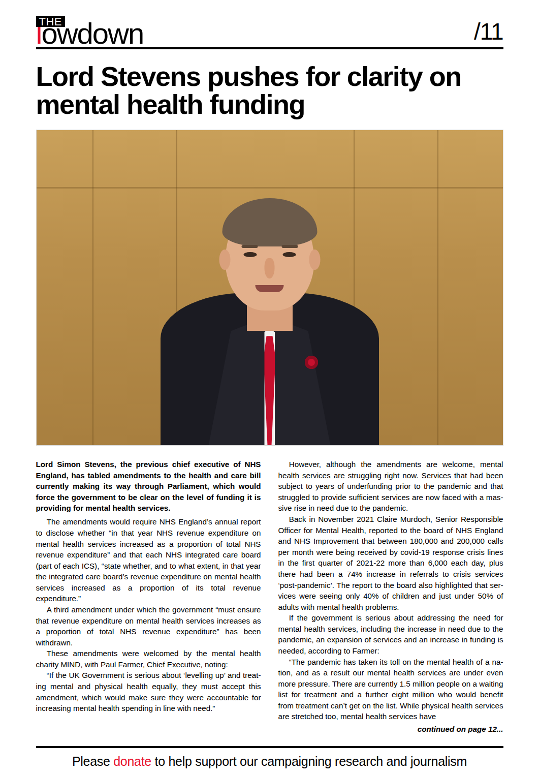THE lowdown
/11
Lord Stevens pushes for clarity on mental health funding
Lord Simon Stevens, the previous chief executive of NHS England, has tabled amendments to the health and care bill currently making its way through Parliament, which would force the government to be clear on the level of funding it is providing for mental health services.
The amendments would require NHS England’s annual report to disclose whether “in that year NHS revenue expenditure on mental health services increased as a proportion of total NHS revenue expenditure” and that each NHS integrated care board (part of each ICS), “state whether, and to what extent, in that year the integrated care board’s revenue expenditure on mental health services increased as a proportion of its total revenue expenditure.”
A third amendment under which the government “must ensure that revenue expenditure on mental health services increases as a proportion of total NHS revenue expenditure” has been withdrawn.
These amendments were welcomed by the mental health charity MIND, with Paul Farmer, Chief Executive, noting:
“If the UK Government is serious about ‘levelling up’ and treating mental and physical health equally, they must accept this amendment, which would make sure they were accountable for increasing mental health spending in line with need.”
However, although the amendments are welcome, mental health services are struggling right now. Services that had been subject to years of underfunding prior to the pandemic and that struggled to provide sufficient services are now faced with a massive rise in need due to the pandemic.
Back in November 2021 Claire Murdoch, Senior Responsible Officer for Mental Health, reported to the board of NHS England and NHS Improvement that between 180,000 and 200,000 calls per month were being received by covid-19 response crisis lines in the first quarter of 2021-22 more than 6,000 each day, plus there had been a 74% increase in referrals to crisis services ‘post-pandemic’. The report to the board also highlighted that services were seeing only 40% of children and just under 50% of adults with mental health problems.
If the government is serious about addressing the need for mental health services, including the increase in need due to the pandemic, an expansion of services and an increase in funding is needed, according to Farmer:
“The pandemic has taken its toll on the mental health of a nation, and as a result our mental health services are under even more pressure. There are currently 1.5 million people on a waiting list for treatment and a further eight million who would benefit from treatment can’t get on the list. While physical health services are stretched too, mental health services have continued on page 12...
Please donate to help support our campaigning research and journalism